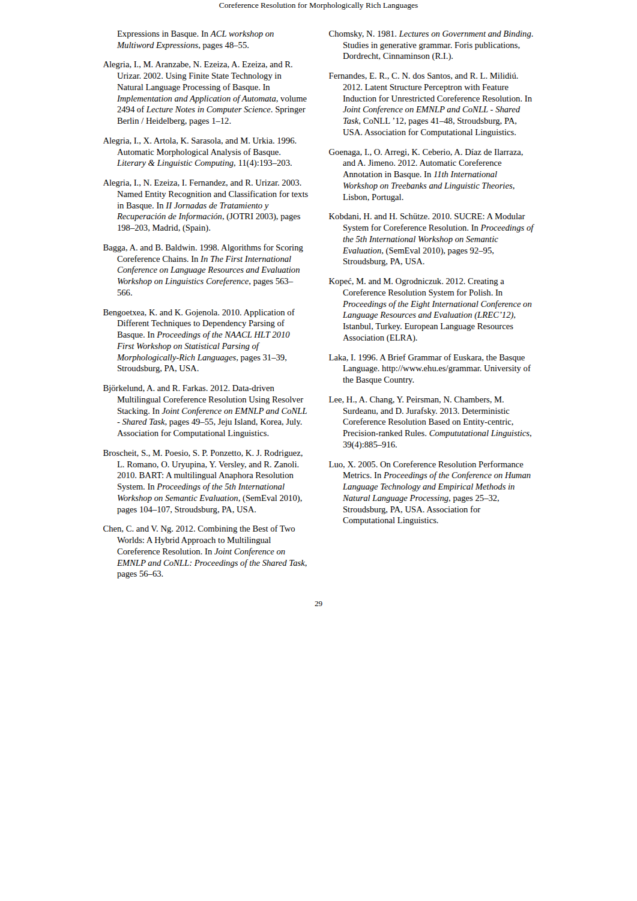Coreference Resolution for Morphologically Rich Languages
Expressions in Basque. In ACL workshop on Multiword Expressions, pages 48–55.
Alegria, I., M. Aranzabe, N. Ezeiza, A. Ezeiza, and R. Urizar. 2002. Using Finite State Technology in Natural Language Processing of Basque. In Implementation and Application of Automata, volume 2494 of Lecture Notes in Computer Science. Springer Berlin / Heidelberg, pages 1–12.
Alegria, I., X. Artola, K. Sarasola, and M. Urkia. 1996. Automatic Morphological Analysis of Basque. Literary & Linguistic Computing, 11(4):193–203.
Alegria, I., N. Ezeiza, I. Fernandez, and R. Urizar. 2003. Named Entity Recognition and Classification for texts in Basque. In II Jornadas de Tratamiento y Recuperación de Información, (JOTRI 2003), pages 198–203, Madrid, (Spain).
Bagga, A. and B. Baldwin. 1998. Algorithms for Scoring Coreference Chains. In In The First International Conference on Language Resources and Evaluation Workshop on Linguistics Coreference, pages 563–566.
Bengoetxea, K. and K. Gojenola. 2010. Application of Different Techniques to Dependency Parsing of Basque. In Proceedings of the NAACL HLT 2010 First Workshop on Statistical Parsing of Morphologically-Rich Languages, pages 31–39, Stroudsburg, PA, USA.
Björkelund, A. and R. Farkas. 2012. Data-driven Multilingual Coreference Resolution Using Resolver Stacking. In Joint Conference on EMNLP and CoNLL - Shared Task, pages 49–55, Jeju Island, Korea, July. Association for Computational Linguistics.
Broscheit, S., M. Poesio, S. P. Ponzetto, K. J. Rodriguez, L. Romano, O. Uryupina, Y. Versley, and R. Zanoli. 2010. BART: A multilingual Anaphora Resolution System. In Proceedings of the 5th International Workshop on Semantic Evaluation, (SemEval 2010), pages 104–107, Stroudsburg, PA, USA.
Chen, C. and V. Ng. 2012. Combining the Best of Two Worlds: A Hybrid Approach to Multilingual Coreference Resolution. In Joint Conference on EMNLP and CoNLL: Proceedings of the Shared Task, pages 56–63.
Chomsky, N. 1981. Lectures on Government and Binding. Studies in generative grammar. Foris publications, Dordrecht, Cinnaminson (R.I.).
Fernandes, E. R., C. N. dos Santos, and R. L. Milidiú. 2012. Latent Structure Perceptron with Feature Induction for Unrestricted Coreference Resolution. In Joint Conference on EMNLP and CoNLL - Shared Task, CoNLL ’12, pages 41–48, Stroudsburg, PA, USA. Association for Computational Linguistics.
Goenaga, I., O. Arregi, K. Ceberio, A. Díaz de Ilarraza, and A. Jimeno. 2012. Automatic Coreference Annotation in Basque. In 11th International Workshop on Treebanks and Linguistic Theories, Lisbon, Portugal.
Kobdani, H. and H. Schütze. 2010. SUCRE: A Modular System for Coreference Resolution. In Proceedings of the 5th International Workshop on Semantic Evaluation, (SemEval 2010), pages 92–95, Stroudsburg, PA, USA.
Kopeć, M. and M. Ogrodniczuk. 2012. Creating a Coreference Resolution System for Polish. In Proceedings of the Eight International Conference on Language Resources and Evaluation (LREC’12), Istanbul, Turkey. European Language Resources Association (ELRA).
Laka, I. 1996. A Brief Grammar of Euskara, the Basque Language. http://www.ehu.es/grammar. University of the Basque Country.
Lee, H., A. Chang, Y. Peirsman, N. Chambers, M. Surdeanu, and D. Jurafsky. 2013. Deterministic Coreference Resolution Based on Entity-centric, Precision-ranked Rules. Compututational Linguistics, 39(4):885–916.
Luo, X. 2005. On Coreference Resolution Performance Metrics. In Proceedings of the Conference on Human Language Technology and Empirical Methods in Natural Language Processing, pages 25–32, Stroudsburg, PA, USA. Association for Computational Linguistics.
29